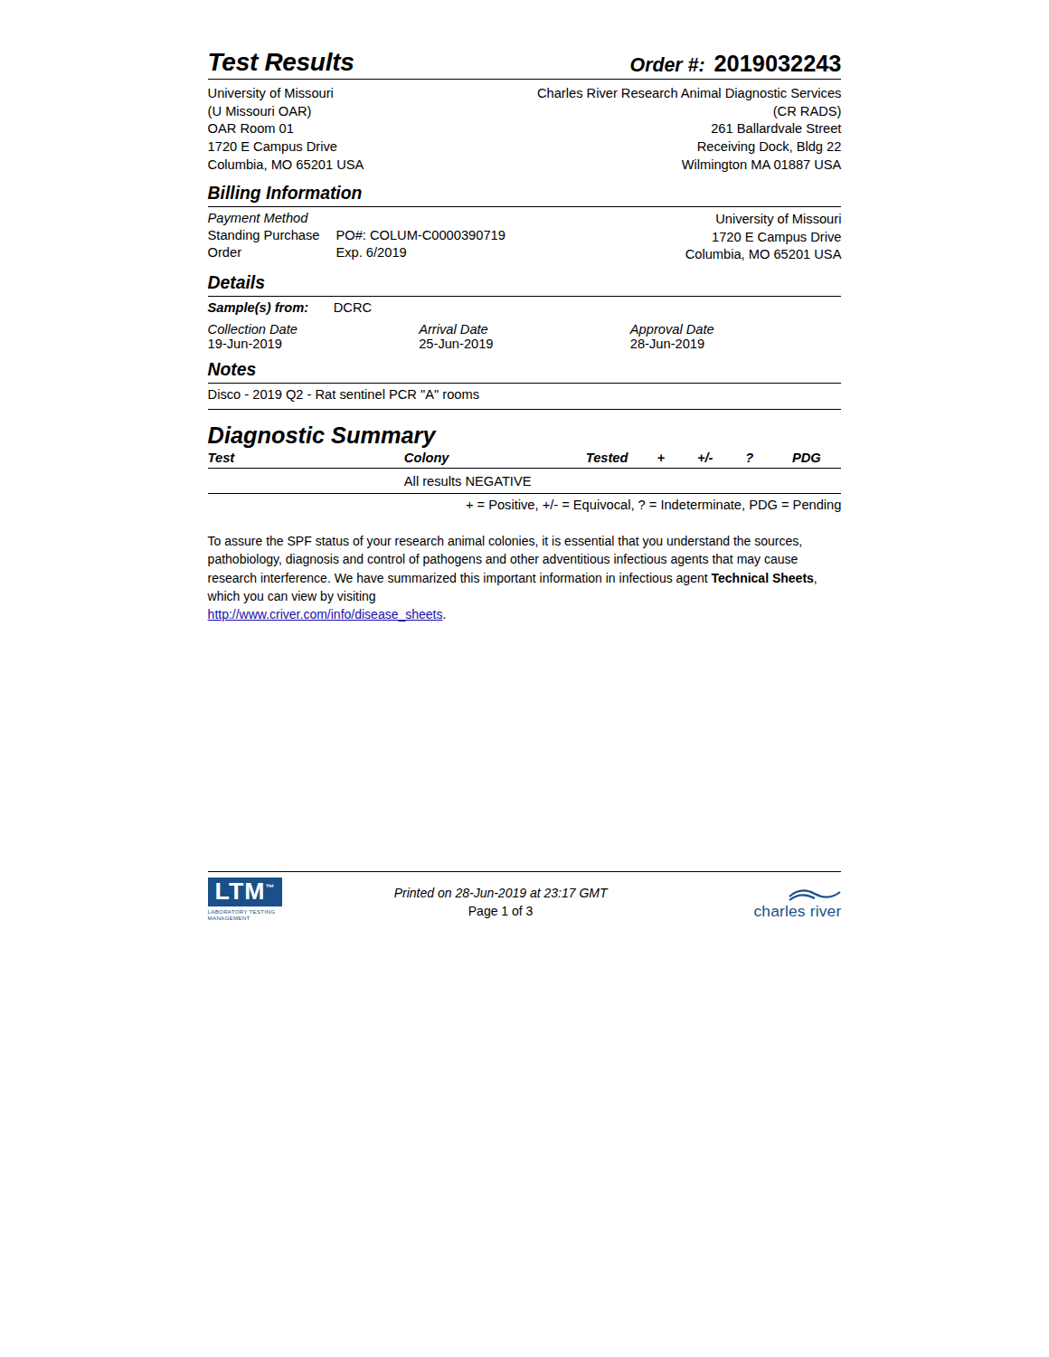Test Results
Order #: 2019032243
University of Missouri
(U Missouri OAR)
OAR Room 01
1720 E Campus Drive
Columbia, MO 65201 USA
Charles River Research Animal Diagnostic Services
(CR RADS)
261 Ballardvale Street
Receiving Dock, Bldg 22
Wilmington MA 01887 USA
Billing Information
Payment Method
| Standing Purchase Order | PO#: COLUM-C0000390719 Exp. 6/2019 |
University of Missouri
1720 E Campus Drive
Columbia, MO 65201 USA
Details
Sample(s) from:
DCRC
Collection Date
19-Jun-2019
Arrival Date
25-Jun-2019
Approval Date
28-Jun-2019
Notes
Disco - 2019 Q2 - Rat sentinel PCR "A" rooms
Diagnostic Summary
| Test | Colony | Tested | + | +/- | ? | PDG |
| --- | --- | --- | --- | --- | --- | --- |
| | All results NEGATIVE |
+ = Positive, +/- = Equivocal, ? = Indeterminate, PDG = Pending
To assure the SPF status of your research animal colonies, it is essential that you understand the sources, pathobiology, diagnosis and control of pathogens and other adventitious infectious agents that may cause research interference. We have summarized this important information in infectious agent Technical Sheets, which you can view by visiting
http://www.criver.com/info/disease_sheets.
LTM™
Laboratory Testing Management
Printed on 28-Jun-2019 at 23:17 GMT
Page 1 of 3
charles river